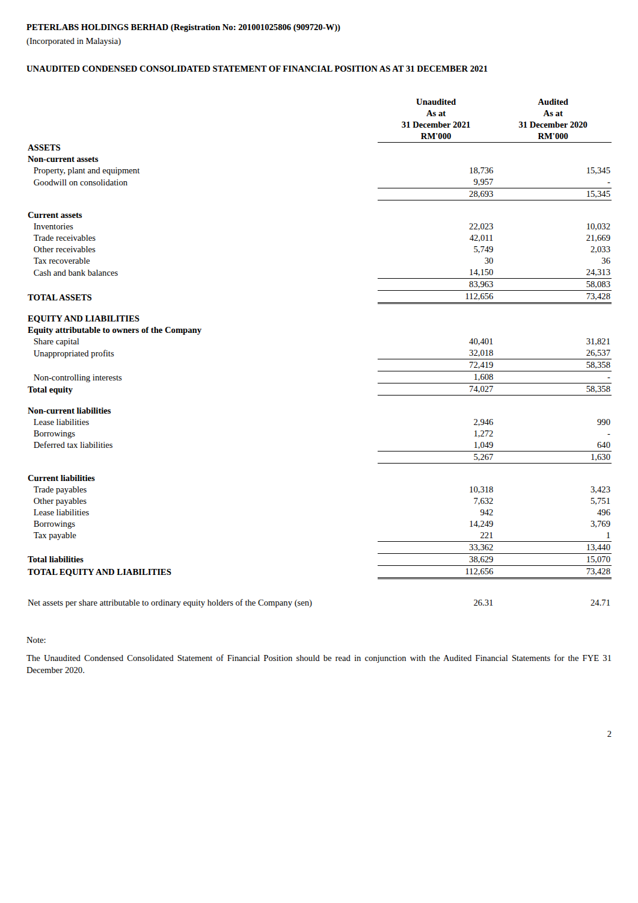PETERLABS HOLDINGS BERHAD (Registration No: 201001025806 (909720-W))
(Incorporated in Malaysia)
UNAUDITED CONDENSED CONSOLIDATED STATEMENT OF FINANCIAL POSITION AS AT 31 DECEMBER 2021
| | Unaudited | Audited |
| | As at | As at |
| | 31 December 2021 | 31 December 2020 |
| | RM'000 | RM'000 |
| ASSETS | | |
| Non-current assets | | |
| Property, plant and equipment | 18,736 | 15,345 |
| Goodwill on consolidation | 9,957 | - |
| | 28,693 | 15,345 |
| Current assets | | |
| Inventories | 22,023 | 10,032 |
| Trade receivables | 42,011 | 21,669 |
| Other receivables | 5,749 | 2,033 |
| Tax recoverable | 30 | 36 |
| Cash and bank balances | 14,150 | 24,313 |
| | 83,963 | 58,083 |
| TOTAL ASSETS | 112,656 | 73,428 |
| EQUITY AND LIABILITIES | | |
| Equity attributable to owners of the Company | | |
| Share capital | 40,401 | 31,821 |
| Unappropriated profits | 32,018 | 26,537 |
| | 72,419 | 58,358 |
| Non-controlling interests | 1,608 | - |
| Total equity | 74,027 | 58,358 |
| Non-current liabilities | | |
| Lease liabilities | 2,946 | 990 |
| Borrowings | 1,272 | - |
| Deferred tax liabilities | 1,049 | 640 |
| | 5,267 | 1,630 |
| Current liabilities | | |
| Trade payables | 10,318 | 3,423 |
| Other payables | 7,632 | 5,751 |
| Lease liabilities | 942 | 496 |
| Borrowings | 14,249 | 3,769 |
| Tax payable | 221 | 1 |
| | 33,362 | 13,440 |
| Total liabilities | 38,629 | 15,070 |
| TOTAL EQUITY AND LIABILITIES | 112,656 | 73,428 |
| Net assets per share attributable to ordinary equity holders of the Company (sen) | 26.31 | 24.71 |
Note:
The Unaudited Condensed Consolidated Statement of Financial Position should be read in conjunction with the Audited Financial Statements for the FYE 31 December 2020.
2